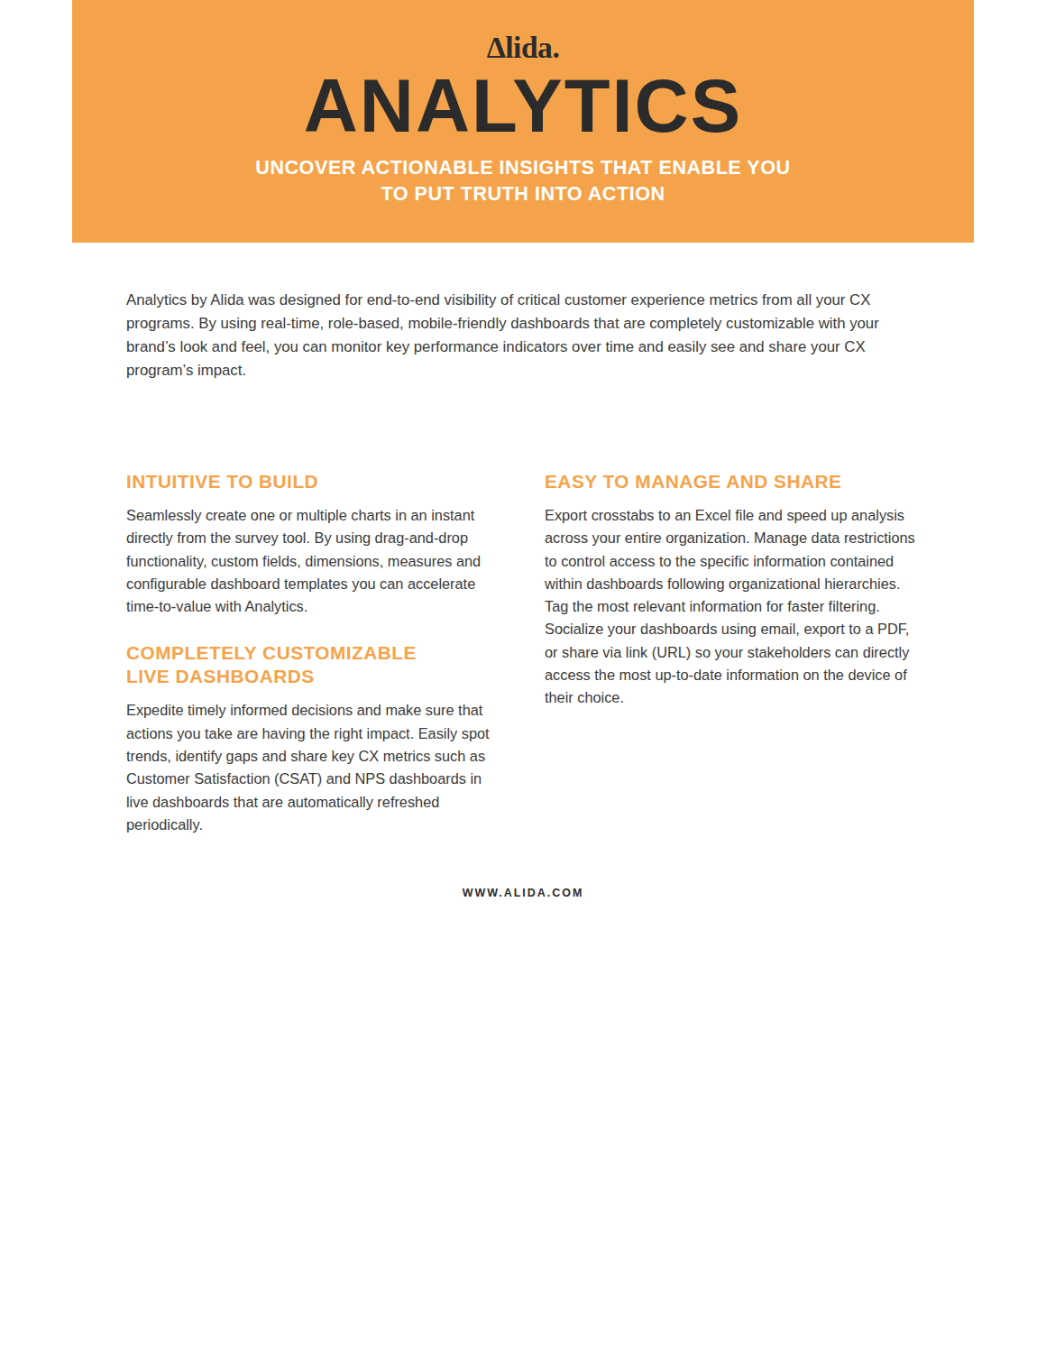Δlida.
ANALYTICS
Uncover actionable insights that enable you
to put truth into action
Analytics by Alida was designed for end-to-end visibility of critical customer experience metrics from all your CX programs. By using real-time, role-based, mobile-friendly dashboards that are completely customizable with your brand’s look and feel, you can monitor key performance indicators over time and easily see and share your CX program’s impact.
Intuitive to build
Seamlessly create one or multiple charts in an instant directly from the survey tool. By using drag-and-drop functionality, custom fields, dimensions, measures and configurable dashboard templates you can accelerate time-to-value with Analytics.
Completely customizable
live dashboards
Expedite timely informed decisions and make sure that actions you take are having the right impact. Easily spot trends, identify gaps and share key CX metrics such as Customer Satisfaction (CSAT) and NPS dashboards in live dashboards that are automatically refreshed periodically.
Easy to manage and share
Export crosstabs to an Excel file and speed up analysis across your entire organization. Manage data restrictions to control access to the specific information contained within dashboards following organizational hierarchies. Tag the most relevant information for faster filtering. Socialize your dashboards using email, export to a PDF, or share via link (URL) so your stakeholders can directly access the most up-to-date information on the device of their choice.
WWW.ALIDA.COM